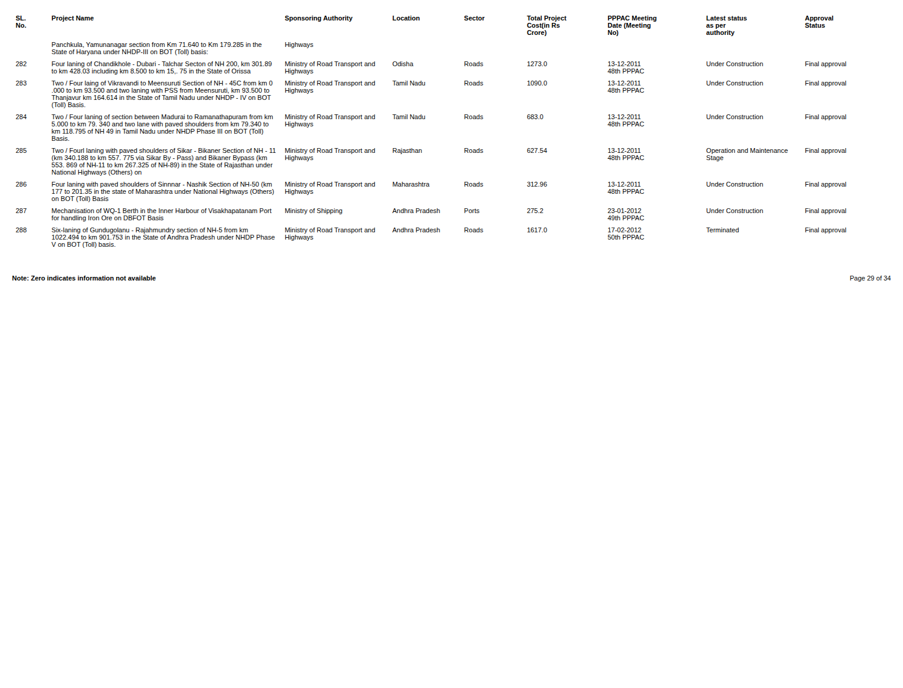| SL. No. | Project Name | Sponsoring Authority | Location | Sector | Total Project Cost(in Rs Crore) | PPPAC Meeting Date (Meeting No) | Latest status as per authority | Approval Status |
| --- | --- | --- | --- | --- | --- | --- | --- | --- |
| | Panchkula, Yamunanagar section from Km 71.640 to Km 179.285 in the State of Haryana under NHDP-III on BOT (Toll) basis: | Highways | | | | | | |
| 282 | Four laning of Chandikhole - Dubari - Talchar Secton of NH 200, km 301.89 to km 428.03 including km 8.500 to km 15,. 75 in the State of Orissa | Ministry of Road Transport and Highways | Odisha | Roads | 1273.0 | 13-12-2011 48th PPPAC | Under Construction | Final approval |
| 283 | Two / Four laing of Vikravandi to Meensuruti Section of NH - 45C from km 0 .000 to km 93.500 and two laning with PSS from Meensuruti, km 93.500 to Thanjavur km 164.614 in the State of Tamil Nadu under NHDP - IV on BOT (Toll) Basis. | Ministry of Road Transport and Highways | Tamil Nadu | Roads | 1090.0 | 13-12-2011 48th PPPAC | Under Construction | Final approval |
| 284 | Two / Four laning of section between Madurai to Ramanathapuram from km 5.000 to km 79. 340 and two lane with paved shoulders from km 79.340 to km 118.795 of NH 49 in Tamil Nadu under NHDP Phase III on BOT (Toll) Basis. | Ministry of Road Transport and Highways | Tamil Nadu | Roads | 683.0 | 13-12-2011 48th PPPAC | Under Construction | Final approval |
| 285 | Two / Fourl laning with paved shoulders of Sikar - Bikaner Section of NH - 11 (km 340.188 to km 557. 775 via Sikar By - Pass) and Bikaner Bypass (km 553. 869 of NH-11 to km 267.325 of NH-89) in the State of Rajasthan under National Highways (Others) on | Ministry of Road Transport and Highways | Rajasthan | Roads | 627.54 | 13-12-2011 48th PPPAC | Operation and Maintenance Stage | Final approval |
| 286 | Four laning with paved shoulders of Sinnnar - Nashik Section of NH-50 (km 177 to 201.35 in the state of Maharashtra under National Highways (Others) on BOT (Toll) Basis | Ministry of Road Transport and Highways | Maharashtra | Roads | 312.96 | 13-12-2011 48th PPPAC | Under Construction | Final approval |
| 287 | Mechanisation of WQ-1 Berth in the Inner Harbour of Visakhapatanam Port for handling Iron Ore on DBFOT Basis | Ministry of Shipping | Andhra Pradesh | Ports | 275.2 | 23-01-2012 49th PPPAC | Under Construction | Final approval |
| 288 | Six-laning of Gundugolanu - Rajahmundry section of NH-5 from km 1022.494 to km 901.753 in the State of Andhra Pradesh under NHDP Phase V on BOT (Toll) basis. | Ministry of Road Transport and Highways | Andhra Pradesh | Roads | 1617.0 | 17-02-2012 50th PPPAC | Terminated | Final approval |
Note: Zero indicates information not available Page 29 of 34